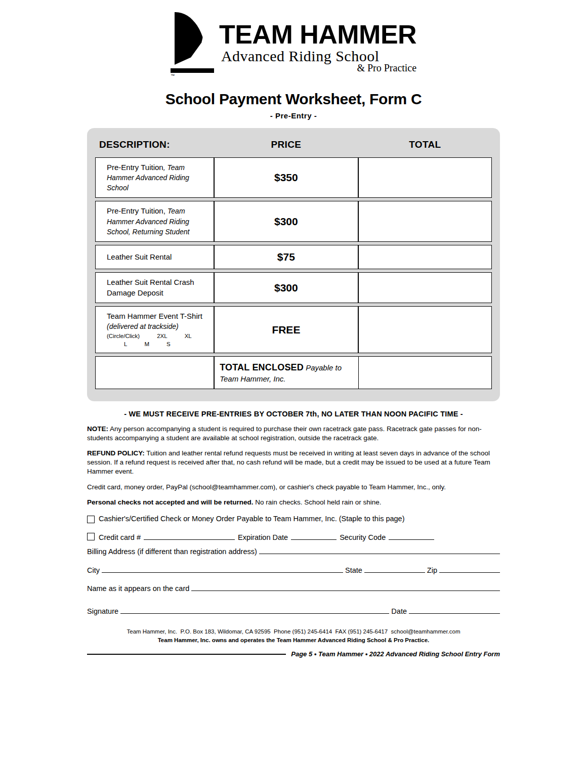Team Hammer Advanced Riding School & Pro Practice
™
School Payment Worksheet, Form C
- Pre-Entry -
| DESCRIPTION: | PRICE | TOTAL |
| --- | --- | --- |
| Pre-Entry Tuition , Team Hammer Advanced Riding School | $350 | |
| Pre-Entry Tuition, Team Hammer Advanced Riding School, Returning Student | $300 | |
| Leather Suit Rental | $75 | |
| Leather Suit Rental Crash Damage Deposit | $300 | |
| Team Hammer Event T-Shirt (delivered at trackside) (Circle/Click) 2XL XL L M S | FREE | |
| | TOTAL ENCLOSED Payable to Team Hammer, Inc. | |
- WE MUST RECEIVE PRE-ENTRIES BY OCTOBER 7th, NO LATER THAN NOON PACIFIC TIME -
NOTE: Any person accompanying a student is required to purchase their own racetrack gate pass. Racetrack gate passes for non-students accompanying a student are available at school registration, outside the racetrack gate.
REFUND POLICY: Tuition and leather rental refund requests must be received in writing at least seven days in advance of the school session. If a refund request is received after that, no cash refund will be made, but a credit may be issued to be used at a future Team Hammer event.
Credit card, money order, PayPal (school@teamhammer.com), or cashier's check payable to Team Hammer, Inc., only.
Personal checks not accepted and will be returned. No rain checks. School held rain or shine.
Cashier's/Certified Check or Money Order Payable to Team Hammer, Inc. (Staple to this page)
Credit card # Expiration Date Security Code
Billing Address (if different than registration address)
City State Zip
Name as it appears on the card
Signature Date
Team Hammer, Inc. P.O. Box 183, Wildomar, CA 92595 Phone (951) 245-6414 FAX (951) 245-6417 school@teamhammer.com
Team Hammer, Inc. owns and operates the Team Hammer Advanced Riding School & Pro Practice.
Page 5 • Team Hammer • 2022 Advanced Riding School Entry Form